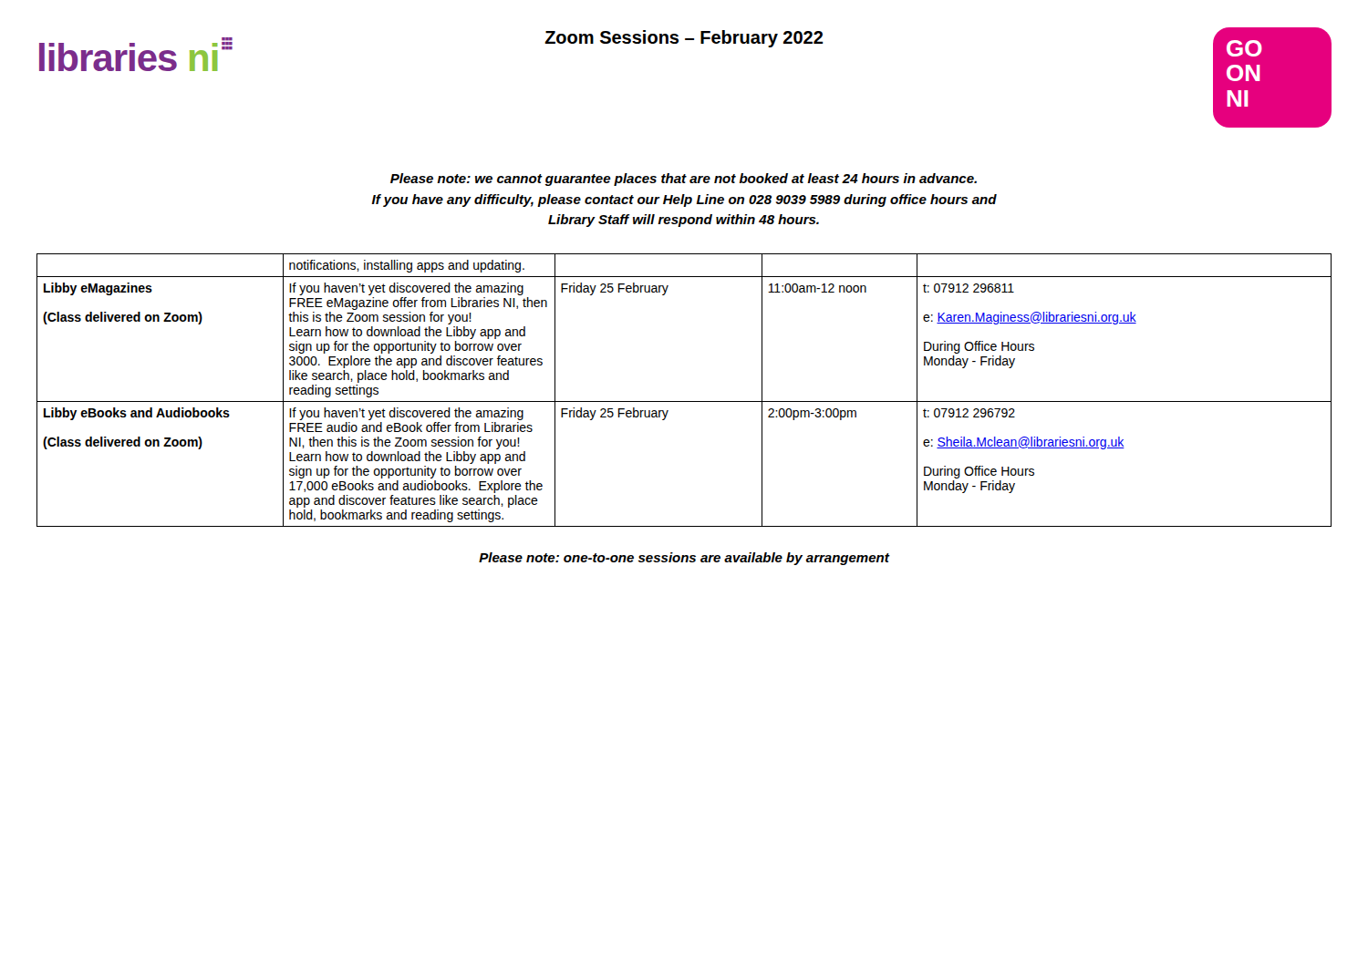libraries ni▪▪▪
▪▪▪
▪▪▪
GO
ON
NI
Zoom Sessions – February 2022
Please note: we cannot guarantee places that are not booked at least 24 hours in advance.
If you have any difficulty, please contact our Help Line on 028 9039 5989 during office hours and
Library Staff will respond within 48 hours.
| | notifications, installing apps and updating. | | | |
| Libby eMagazines (Class delivered on Zoom) | If you haven’t yet discovered the amazing FREE eMagazine offer from Libraries NI, then this is the Zoom session for you! Learn how to download the Libby app and sign up for the opportunity to borrow over 3000. Explore the app and discover features like search, place hold, bookmarks and reading settings | Friday 25 February | 11:00am-12 noon | t: 07912 296811 e: Karen.Maginess@librariesni.org.uk During Office Hours Monday - Friday |
| Libby eBooks and Audiobooks (Class delivered on Zoom) | If you haven’t yet discovered the amazing FREE audio and eBook offer from Libraries NI, then this is the Zoom session for you! Learn how to download the Libby app and sign up for the opportunity to borrow over 17,000 eBooks and audiobooks. Explore the app and discover features like search, place hold, bookmarks and reading settings. | Friday 25 February | 2:00pm-3:00pm | t: 07912 296792 e: Sheila.Mclean@librariesni.org.uk During Office Hours Monday - Friday |
Please note: one-to-one sessions are available by arrangement